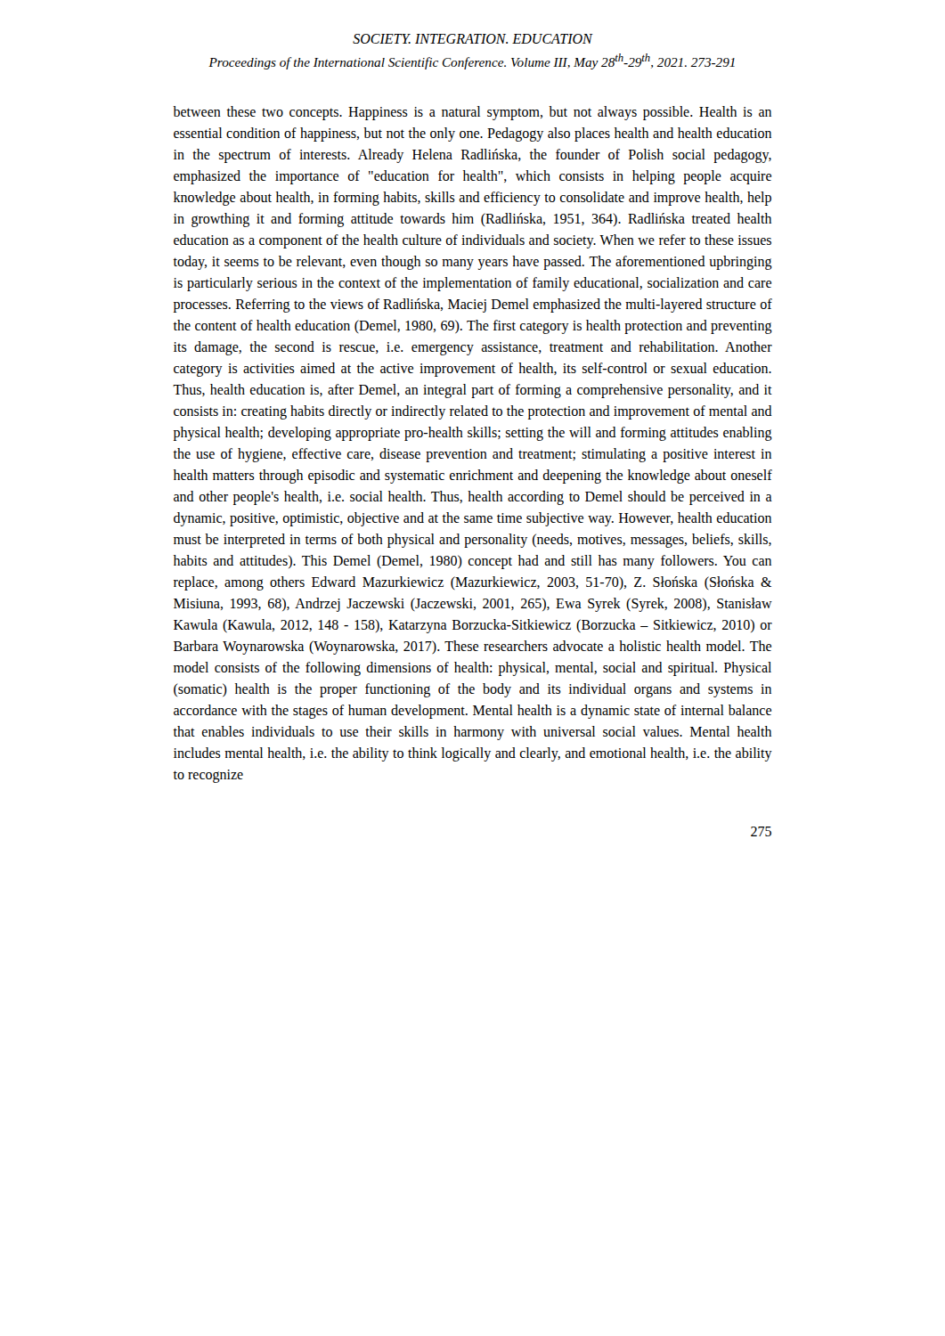SOCIETY. INTEGRATION. EDUCATION Proceedings of the International Scientific Conference. Volume III, May 28th-29th, 2021. 273-291
between these two concepts. Happiness is a natural symptom, but not always possible. Health is an essential condition of happiness, but not the only one. Pedagogy also places health and health education in the spectrum of interests. Already Helena Radlińska, the founder of Polish social pedagogy, emphasized the importance of "education for health", which consists in helping people acquire knowledge about health, in forming habits, skills and efficiency to consolidate and improve health, help in growthing it and forming attitude towards him (Radlińska, 1951, 364). Radlińska treated health education as a component of the health culture of individuals and society. When we refer to these issues today, it seems to be relevant, even though so many years have passed. The aforementioned upbringing is particularly serious in the context of the implementation of family educational, socialization and care processes. Referring to the views of Radlińska, Maciej Demel emphasized the multi-layered structure of the content of health education (Demel, 1980, 69). The first category is health protection and preventing its damage, the second is rescue, i.e. emergency assistance, treatment and rehabilitation. Another category is activities aimed at the active improvement of health, its self-control or sexual education. Thus, health education is, after Demel, an integral part of forming a comprehensive personality, and it consists in: creating habits directly or indirectly related to the protection and improvement of mental and physical health; developing appropriate pro-health skills; setting the will and forming attitudes enabling the use of hygiene, effective care, disease prevention and treatment; stimulating a positive interest in health matters through episodic and systematic enrichment and deepening the knowledge about oneself and other people's health, i.e. social health. Thus, health according to Demel should be perceived in a dynamic, positive, optimistic, objective and at the same time subjective way. However, health education must be interpreted in terms of both physical and personality (needs, motives, messages, beliefs, skills, habits and attitudes). This Demel (Demel, 1980) concept had and still has many followers. You can replace, among others Edward Mazurkiewicz (Mazurkiewicz, 2003, 51-70), Z. Słońska (Słońska & Misiuna, 1993, 68), Andrzej Jaczewski (Jaczewski, 2001, 265), Ewa Syrek (Syrek, 2008), Stanisław Kawula (Kawula, 2012, 148 - 158), Katarzyna Borzucka-Sitkiewicz (Borzucka – Sitkiewicz, 2010) or Barbara Woynarowska (Woynarowska, 2017). These researchers advocate a holistic health model. The model consists of the following dimensions of health: physical, mental, social and spiritual. Physical (somatic) health is the proper functioning of the body and its individual organs and systems in accordance with the stages of human development. Mental health is a dynamic state of internal balance that enables individuals to use their skills in harmony with universal social values. Mental health includes mental health, i.e. the ability to think logically and clearly, and emotional health, i.e. the ability to recognize
275